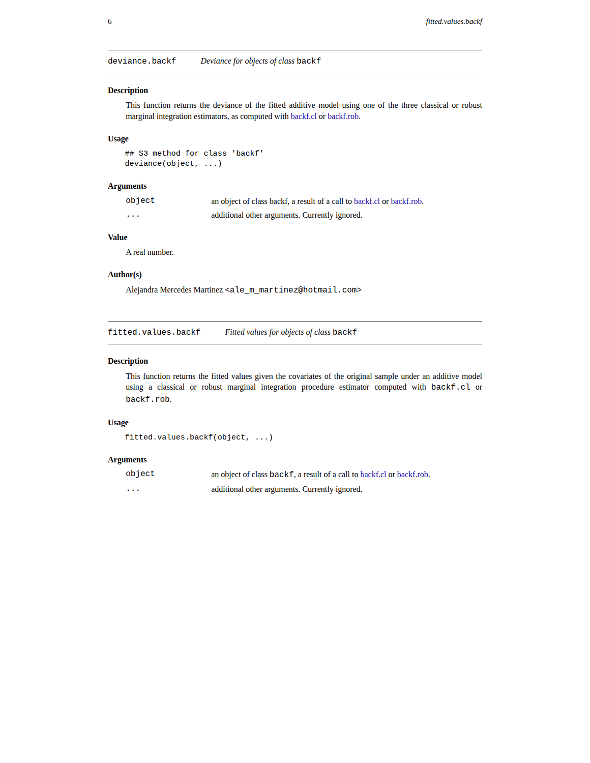6 fitted.values.backf
deviance.backf Deviance for objects of class backf
Description
This function returns the deviance of the fitted additive model using one of the three classical or robust marginal integration estimators, as computed with backf.cl or backf.rob.
Usage
## S3 method for class 'backf'
deviance(object, ...)
Arguments
object
an object of class backf, a result of a call to backf.cl or backf.rob.
...
additional other arguments. Currently ignored.
Value
A real number.
Author(s)
Alejandra Mercedes Martinez <ale_m_martinez@hotmail.com>
fitted.values.backf Fitted values for objects of class backf
Description
This function returns the fitted values given the covariates of the original sample under an additive model using a classical or robust marginal integration procedure estimator computed with backf.cl or backf.rob.
Usage
fitted.values.backf(object, ...)
Arguments
object
an object of class backf, a result of a call to backf.cl or backf.rob.
...
additional other arguments. Currently ignored.